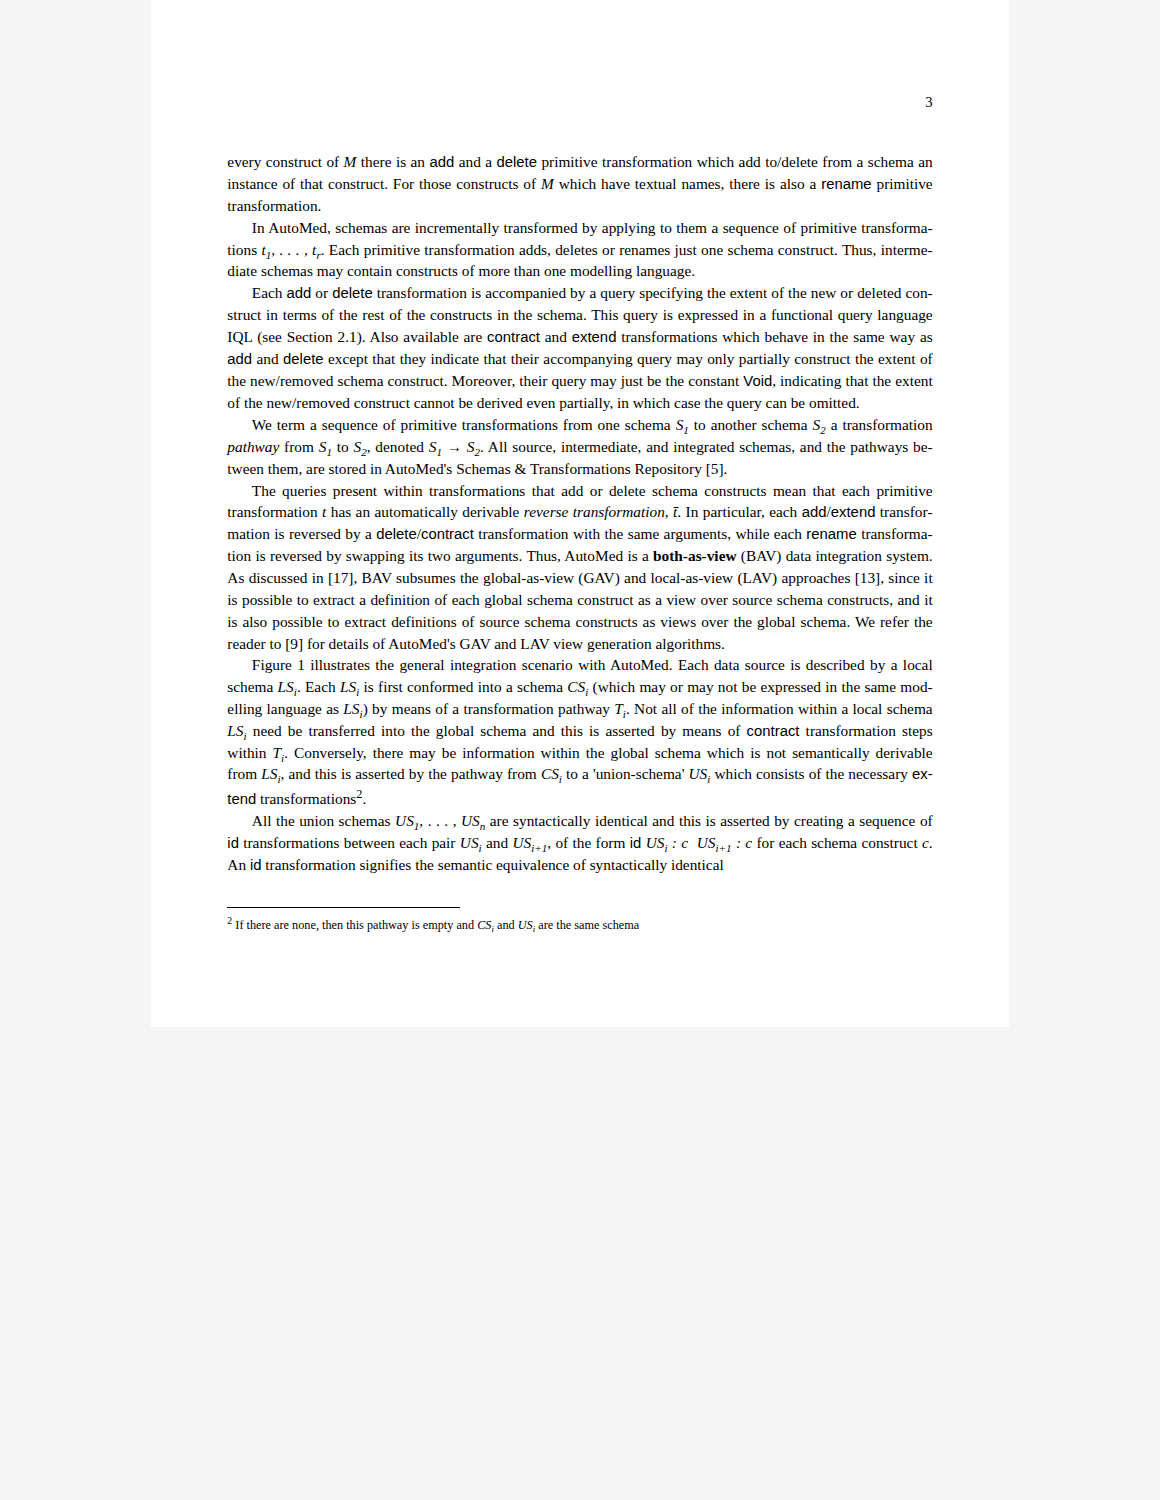3
every construct of M there is an add and a delete primitive transformation which add to/delete from a schema an instance of that construct. For those constructs of M which have textual names, there is also a rename primitive transformation.
In AutoMed, schemas are incrementally transformed by applying to them a sequence of primitive transformations t1, . . . , tr. Each primitive transformation adds, deletes or renames just one schema construct. Thus, intermediate schemas may contain constructs of more than one modelling language.
Each add or delete transformation is accompanied by a query specifying the extent of the new or deleted construct in terms of the rest of the constructs in the schema. This query is expressed in a functional query language IQL (see Section 2.1). Also available are contract and extend transformations which behave in the same way as add and delete except that they indicate that their accompanying query may only partially construct the extent of the new/removed schema construct. Moreover, their query may just be the constant Void, indicating that the extent of the new/removed construct cannot be derived even partially, in which case the query can be omitted.
We term a sequence of primitive transformations from one schema S1 to another schema S2 a transformation pathway from S1 to S2, denoted S1 → S2. All source, intermediate, and integrated schemas, and the pathways between them, are stored in AutoMed's Schemas & Transformations Repository [5].
The queries present within transformations that add or delete schema constructs mean that each primitive transformation t has an automatically derivable reverse transformation, t̄. In particular, each add/extend transformation is reversed by a delete/contract transformation with the same arguments, while each rename transformation is reversed by swapping its two arguments. Thus, AutoMed is a both-as-view (BAV) data integration system. As discussed in [17], BAV subsumes the global-as-view (GAV) and local-as-view (LAV) approaches [13], since it is possible to extract a definition of each global schema construct as a view over source schema constructs, and it is also possible to extract definitions of source schema constructs as views over the global schema. We refer the reader to [9] for details of AutoMed's GAV and LAV view generation algorithms.
Figure 1 illustrates the general integration scenario with AutoMed. Each data source is described by a local schema LSi. Each LSi is first conformed into a schema CSi (which may or may not be expressed in the same modelling language as LSi) by means of a transformation pathway Ti. Not all of the information within a local schema LSi need be transferred into the global schema and this is asserted by means of contract transformation steps within Ti. Conversely, there may be information within the global schema which is not semantically derivable from LSi, and this is asserted by the pathway from CSi to a 'union-schema' USi which consists of the necessary extend transformations2.
All the union schemas US1, . . . , USn are syntactically identical and this is asserted by creating a sequence of id transformations between each pair USi and USi+1, of the form id USi : c USi+1 : c for each schema construct c. An id transformation signifies the semantic equivalence of syntactically identical
2 If there are none, then this pathway is empty and CSi and USi are the same schema